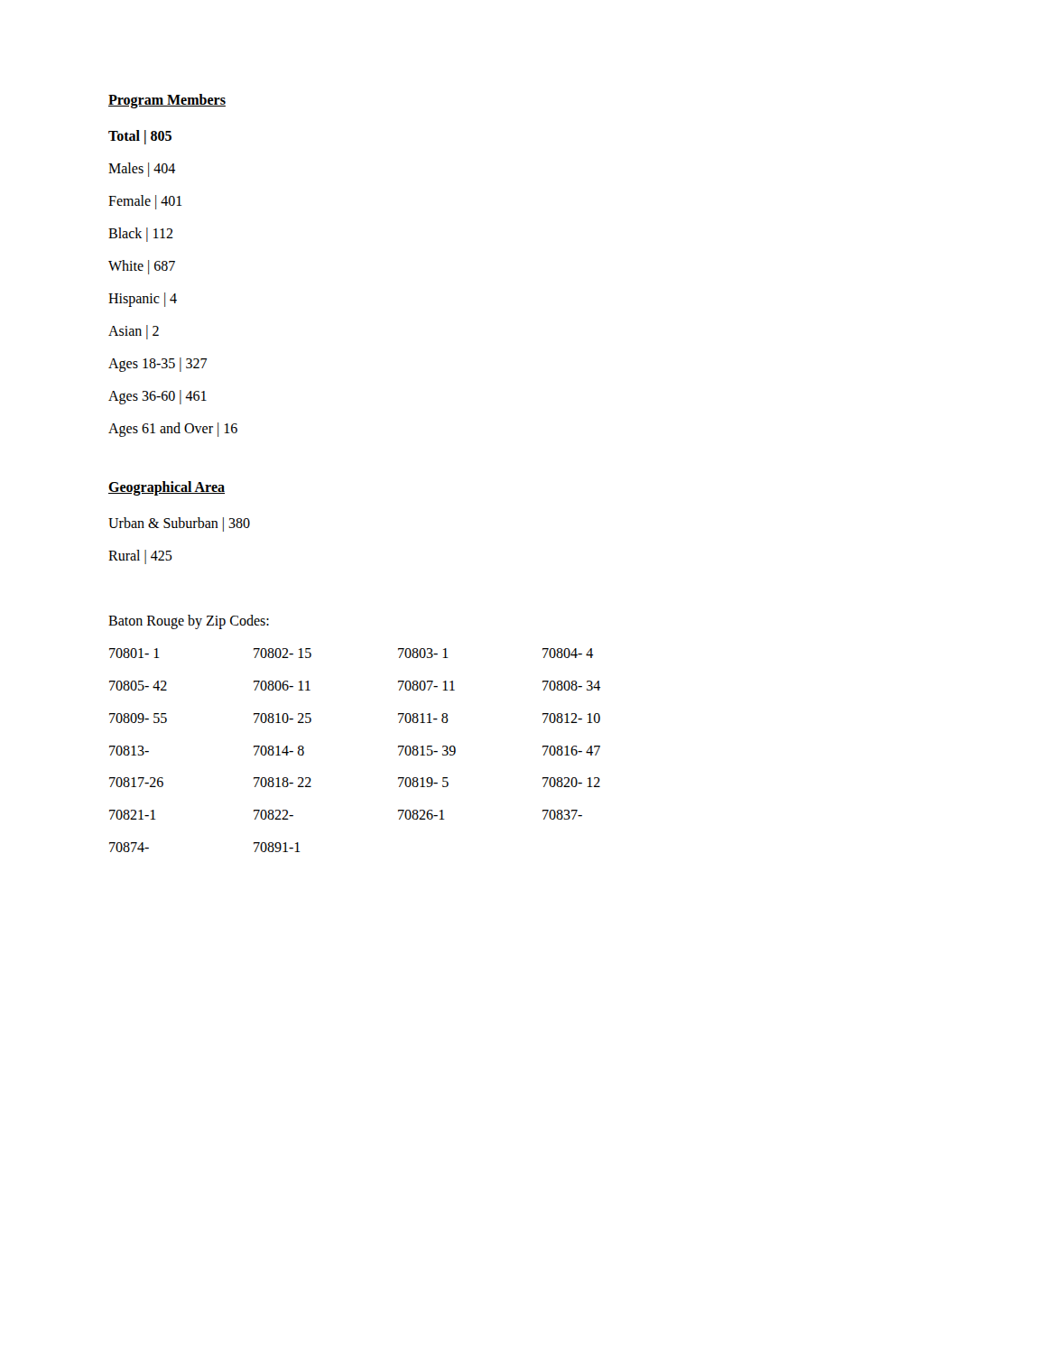Program Members
Total | 805
Males | 404
Female | 401
Black | 112
White | 687
Hispanic | 4
Asian | 2
Ages 18-35 | 327
Ages 36-60 | 461
Ages 61 and Over | 16
Geographical Area
Urban & Suburban | 380
Rural | 425
Baton Rouge by Zip Codes:
| 70801- 1 | 70802- 15 | 70803- 1 | 70804- 4 |
| 70805- 42 | 70806- 11 | 70807- 11 | 70808- 34 |
| 70809- 55 | 70810- 25 | 70811- 8 | 70812- 10 |
| 70813- | 70814- 8 | 70815- 39 | 70816- 47 |
| 70817-26 | 70818- 22 | 70819- 5 | 70820- 12 |
| 70821-1 | 70822- | 70826-1 | 70837- |
| 70874- | 70891-1 | | |